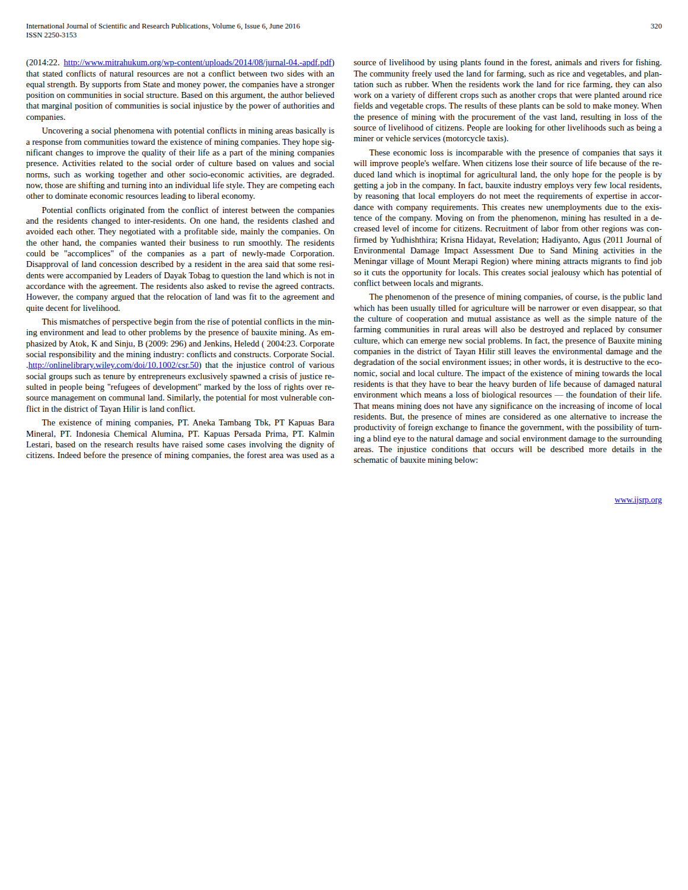International Journal of Scientific and Research Publications, Volume 6, Issue 6, June 2016
ISSN 2250-3153
320
(2014:22. http://www.mitrahukum.org/wp-content/uploads/2014/08/jurnal-04.-apdf.pdf) that stated conflicts of natural resources are not a conflict between two sides with an equal strength. By supports from State and money power, the companies have a stronger position on communities in social structure. Based on this argument, the author believed that marginal position of communities is social injustice by the power of authorities and companies.
Uncovering a social phenomena with potential conflicts in mining areas basically is a response from communities toward the existence of mining companies. They hope significant changes to improve the quality of their life as a part of the mining companies presence. Activities related to the social order of culture based on values and social norms, such as working together and other socio-economic activities, are degraded. now, those are shifting and turning into an individual life style. They are competing each other to dominate economic resources leading to liberal economy.
Potential conflicts originated from the conflict of interest between the companies and the residents changed to inter-residents. On one hand, the residents clashed and avoided each other. They negotiated with a profitable side, mainly the companies. On the other hand, the companies wanted their business to run smoothly. The residents could be "accomplices" of the companies as a part of newly-made Corporation. Disapproval of land concession described by a resident in the area said that some residents were accompanied by Leaders of Dayak Tobag to question the land which is not in accordance with the agreement. The residents also asked to revise the agreed contracts. However, the company argued that the relocation of land was fit to the agreement and quite decent for livelihood.
This mismatches of perspective begin from the rise of potential conflicts in the mining environment and lead to other problems by the presence of bauxite mining. As emphasized by Atok, K and Sinju, B (2009: 296) and Jenkins, Heledd ( 2004:23. Corporate social responsibility and the mining industry: conflicts and constructs. Corporate Social. .http://onlinelibrary.wiley.com/doi/10.1002/csr.50) that the injustice control of various social groups such as tenure by entrepreneurs exclusively spawned a crisis of justice resulted in people being "refugees of development" marked by the loss of rights over resource management on communal land. Similarly, the potential for most vulnerable conflict in the district of Tayan Hilir is land conflict.
The existence of mining companies, PT. Aneka Tambang Tbk, PT Kapuas Bara Mineral, PT. Indonesia Chemical Alumina, PT. Kapuas Persada Prima, PT. Kalmin Lestari, based on the research results have raised some cases involving the dignity of citizens. Indeed before the presence of mining companies, the forest area was used as a source of livelihood by using plants found in the forest, animals and rivers for fishing. The community freely used the land for farming, such as rice and vegetables, and plantation such as rubber. When the residents work the land for rice farming, they can also work on a variety of different crops such as another crops that were planted around rice fields and vegetable crops. The results of these plants can be sold to make money. When the presence of mining with the procurement of the vast land, resulting in loss of the source of livelihood of citizens. People are looking for other livelihoods such as being a miner or vehicle services (motorcycle taxis).
These economic loss is incomparable with the presence of companies that says it will improve people's welfare. When citizens lose their source of life because of the reduced land which is inoptimal for agricultural land, the only hope for the people is by getting a job in the company. In fact, bauxite industry employs very few local residents, by reasoning that local employers do not meet the requirements of expertise in accordance with company requirements. This creates new unemployments due to the existence of the company. Moving on from the phenomenon, mining has resulted in a decreased level of income for citizens. Recruitment of labor from other regions was confirmed by Yudhishthira; Krisna Hidayat, Revelation; Hadiyanto, Agus (2011 Journal of Environmental Damage Impact Assessment Due to Sand Mining activities in the Meningar village of Mount Merapi Region) where mining attracts migrants to find job so it cuts the opportunity for locals. This creates social jealousy which has potential of conflict between locals and migrants.
The phenomenon of the presence of mining companies, of course, is the public land which has been usually tilled for agriculture will be narrower or even disappear, so that the culture of cooperation and mutual assistance as well as the simple nature of the farming communities in rural areas will also be destroyed and replaced by consumer culture, which can emerge new social problems. In fact, the presence of Bauxite mining companies in the district of Tayan Hilir still leaves the environmental damage and the degradation of the social environment issues; in other words, it is destructive to the economic, social and local culture. The impact of the existence of mining towards the local residents is that they have to bear the heavy burden of life because of damaged natural environment which means a loss of biological resources — the foundation of their life. That means mining does not have any significance on the increasing of income of local residents. But, the presence of mines are considered as one alternative to increase the productivity of foreign exchange to finance the government, with the possibility of turning a blind eye to the natural damage and social environment damage to the surrounding areas. The injustice conditions that occurs will be described more details in the schematic of bauxite mining below:
www.ijsrp.org